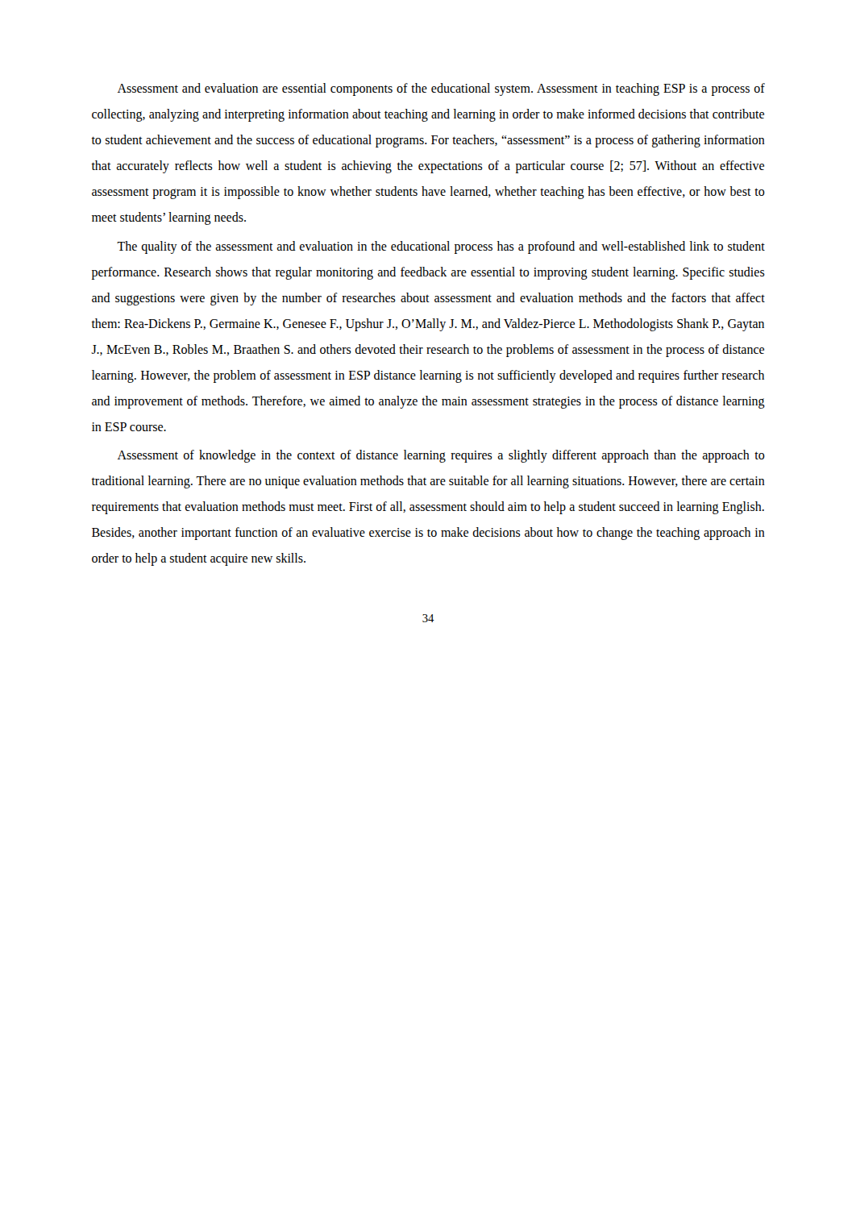Assessment and evaluation are essential components of the educational system. Assessment in teaching ESP is a process of collecting, analyzing and interpreting information about teaching and learning in order to make informed decisions that contribute to student achievement and the success of educational programs. For teachers, “assessment” is a process of gathering information that accurately reflects how well a student is achieving the expectations of a particular course [2; 57]. Without an effective assessment program it is impossible to know whether students have learned, whether teaching has been effective, or how best to meet students’ learning needs.
The quality of the assessment and evaluation in the educational process has a profound and well-established link to student performance. Research shows that regular monitoring and feedback are essential to improving student learning. Specific studies and suggestions were given by the number of researches about assessment and evaluation methods and the factors that affect them: Rea-Dickens P., Germaine K., Genesee F., Upshur J., O’Mally J. M., and Valdez-Pierce L. Methodologists Shank P., Gaytan J., McEven B., Robles M., Braathen S. and others devoted their research to the problems of assessment in the process of distance learning. However, the problem of assessment in ESP distance learning is not sufficiently developed and requires further research and improvement of methods. Therefore, we aimed to analyze the main assessment strategies in the process of distance learning in ESP course.
Assessment of knowledge in the context of distance learning requires a slightly different approach than the approach to traditional learning. There are no unique evaluation methods that are suitable for all learning situations. However, there are certain requirements that evaluation methods must meet. First of all, assessment should aim to help a student succeed in learning English. Besides, another important function of an evaluative exercise is to make decisions about how to change the teaching approach in order to help a student acquire new skills.
34